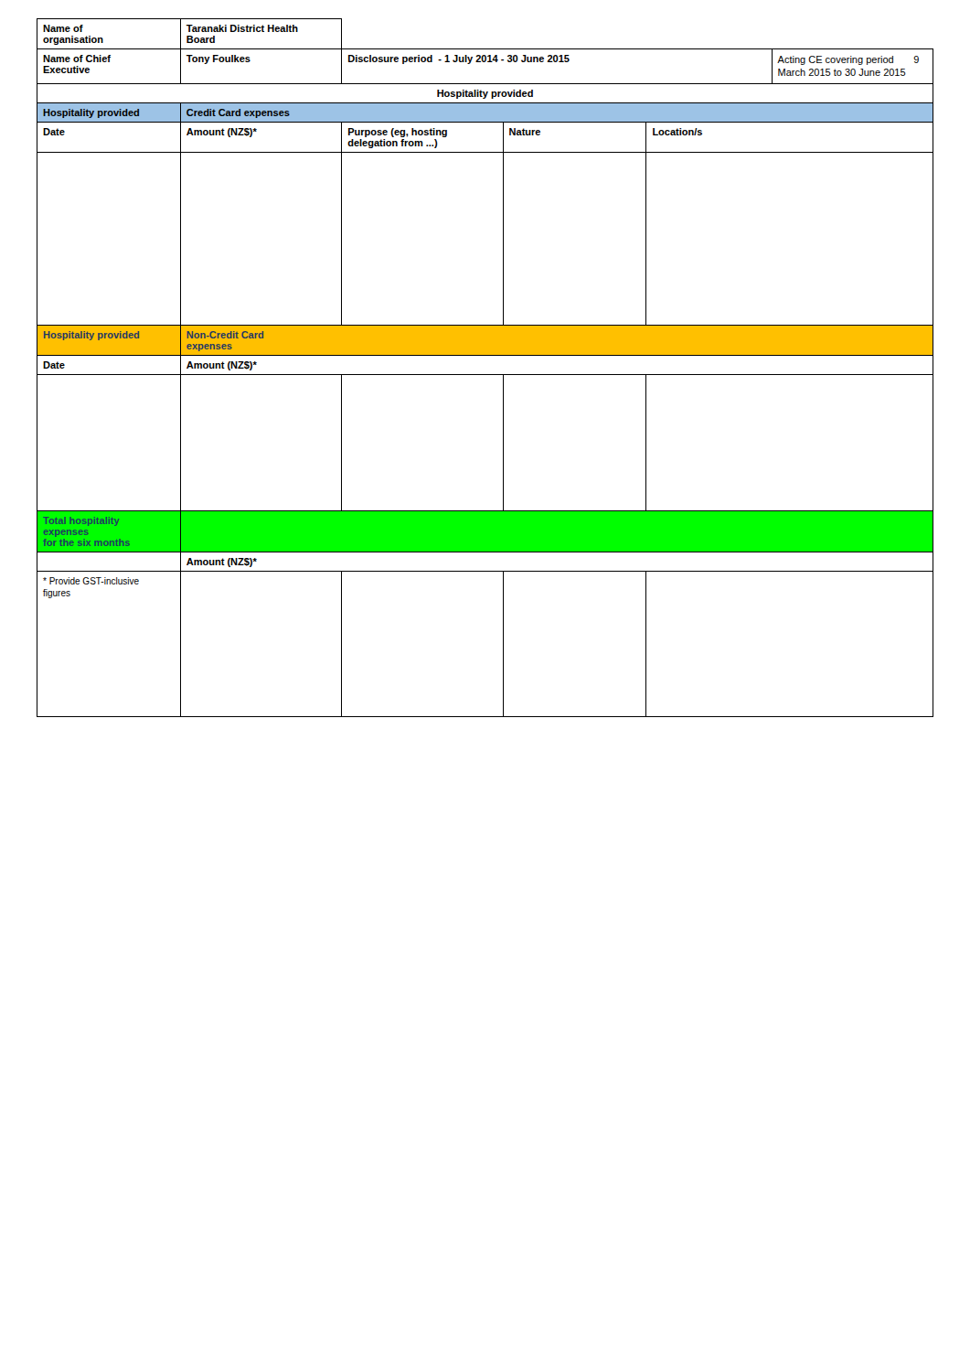| Name of organisation | Taranaki District Health Board | | | |
| Name of Chief Executive | Tony Foulkes | Disclosure period - 1 July 2014 - 30 June 2015 | Acting CE covering period 9 March 2015 to 30 June 2015 |
| Hospitality provided |
| Hospitality provided | Credit Card expenses |
| Date | Amount (NZ$)* | Purpose (eg, hosting delegation from ...) | Nature | Location/s |
| Hospitality provided | Non-Credit Card expenses |
| Date | Amount (NZ$)* |
| Total hospitality expenses for the six months | |
| | Amount (NZ$)* |
| * Provide GST-inclusive figures | | | | |